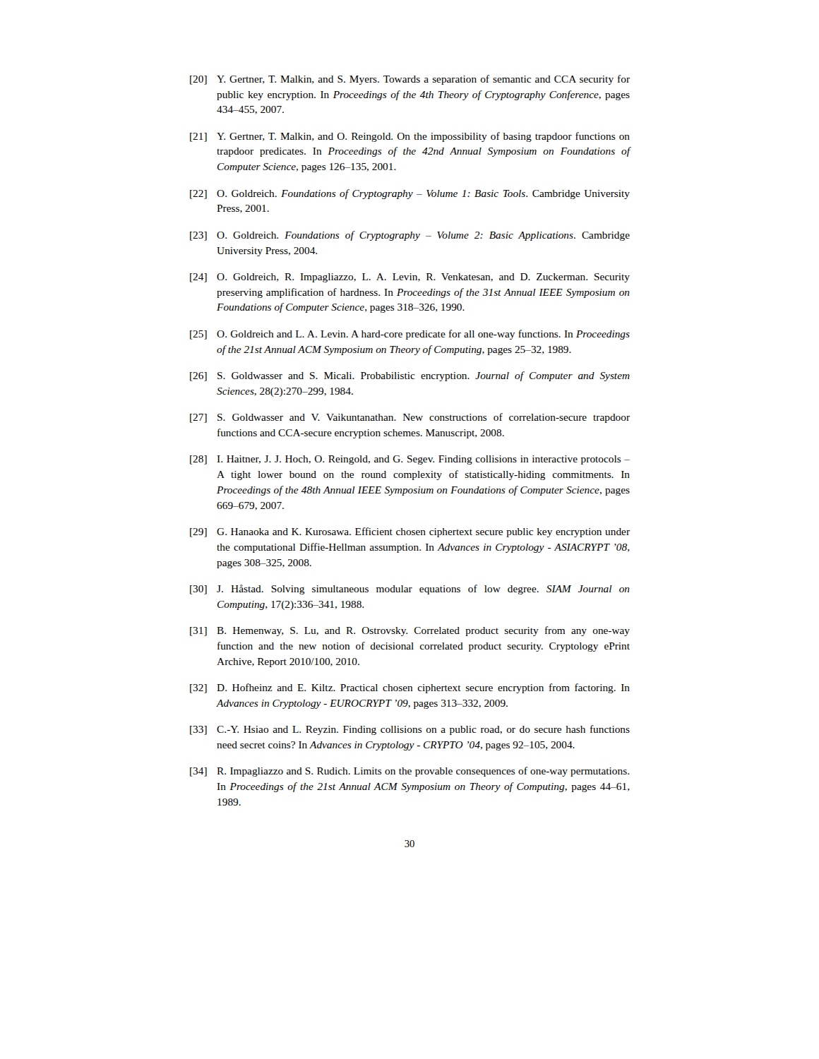[20] Y. Gertner, T. Malkin, and S. Myers. Towards a separation of semantic and CCA security for public key encryption. In Proceedings of the 4th Theory of Cryptography Conference, pages 434–455, 2007.
[21] Y. Gertner, T. Malkin, and O. Reingold. On the impossibility of basing trapdoor functions on trapdoor predicates. In Proceedings of the 42nd Annual Symposium on Foundations of Computer Science, pages 126–135, 2001.
[22] O. Goldreich. Foundations of Cryptography – Volume 1: Basic Tools. Cambridge University Press, 2001.
[23] O. Goldreich. Foundations of Cryptography – Volume 2: Basic Applications. Cambridge University Press, 2004.
[24] O. Goldreich, R. Impagliazzo, L. A. Levin, R. Venkatesan, and D. Zuckerman. Security preserving amplification of hardness. In Proceedings of the 31st Annual IEEE Symposium on Foundations of Computer Science, pages 318–326, 1990.
[25] O. Goldreich and L. A. Levin. A hard-core predicate for all one-way functions. In Proceedings of the 21st Annual ACM Symposium on Theory of Computing, pages 25–32, 1989.
[26] S. Goldwasser and S. Micali. Probabilistic encryption. Journal of Computer and System Sciences, 28(2):270–299, 1984.
[27] S. Goldwasser and V. Vaikuntanathan. New constructions of correlation-secure trapdoor functions and CCA-secure encryption schemes. Manuscript, 2008.
[28] I. Haitner, J. J. Hoch, O. Reingold, and G. Segev. Finding collisions in interactive protocols – A tight lower bound on the round complexity of statistically-hiding commitments. In Proceedings of the 48th Annual IEEE Symposium on Foundations of Computer Science, pages 669–679, 2007.
[29] G. Hanaoka and K. Kurosawa. Efficient chosen ciphertext secure public key encryption under the computational Diffie-Hellman assumption. In Advances in Cryptology - ASIACRYPT ’08, pages 308–325, 2008.
[30] J. Håstad. Solving simultaneous modular equations of low degree. SIAM Journal on Computing, 17(2):336–341, 1988.
[31] B. Hemenway, S. Lu, and R. Ostrovsky. Correlated product security from any one-way function and the new notion of decisional correlated product security. Cryptology ePrint Archive, Report 2010/100, 2010.
[32] D. Hofheinz and E. Kiltz. Practical chosen ciphertext secure encryption from factoring. In Advances in Cryptology - EUROCRYPT ’09, pages 313–332, 2009.
[33] C.-Y. Hsiao and L. Reyzin. Finding collisions on a public road, or do secure hash functions need secret coins? In Advances in Cryptology - CRYPTO ’04, pages 92–105, 2004.
[34] R. Impagliazzo and S. Rudich. Limits on the provable consequences of one-way permutations. In Proceedings of the 21st Annual ACM Symposium on Theory of Computing, pages 44–61, 1989.
30